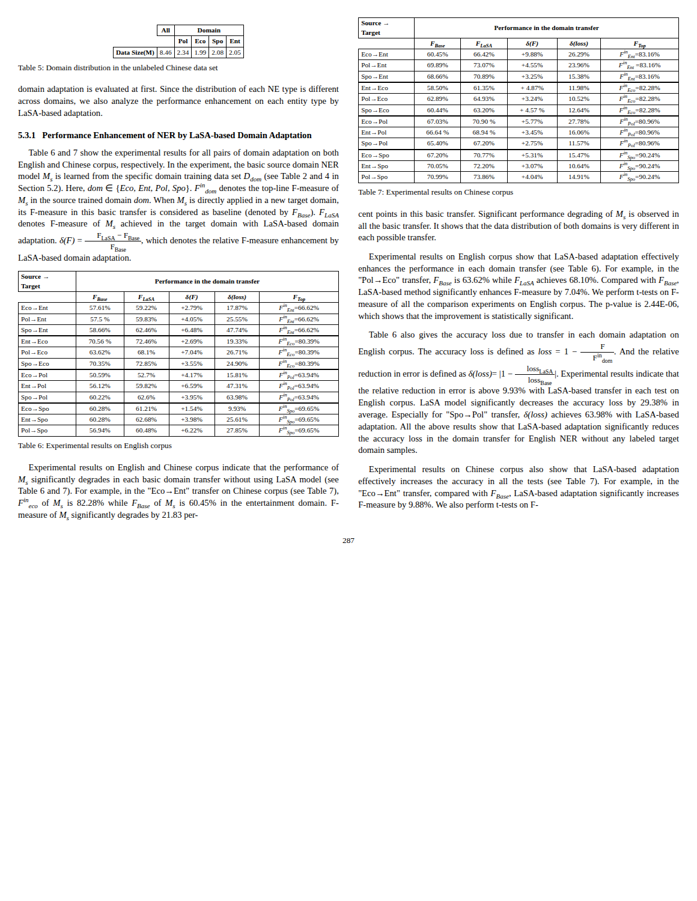| | All | Domain |
| | | Pol | Eco | Spo | Ent |
| Data Size(M) | 8.46 | 2.34 | 1.99 | 2.08 | 2.05 |
Table 5: Domain distribution in the unlabeled Chinese data set
domain adaptation is evaluated at first. Since the distribution of each NE type is different across domains, we also analyze the performance enhancement on each entity type by LaSA-based adaptation.
5.3.1 Performance Enhancement of NER by LaSA-based Domain Adaptation
Table 6 and 7 show the experimental results for all pairs of domain adaptation on both English and Chinese corpus, respectively. In the experiment, the basic source domain NER model Ms is learned from the specific domain training data set Ddom (see Table 2 and 4 in Section 5.2). Here, dom ∈ {Eco, Ent, Pol, Spo}. Findom denotes the top-line F-measure of Ms in the source trained domain dom. When Ms is directly applied in a new target domain, its F-measure in this basic transfer is considered as baseline (denoted by FBase). FLaSA denotes F-measure of Ms achieved in the target domain with LaSA-based domain adaptation. δ(F) = FLaSA − FBase FBase, which denotes the relative F-measure enhancement by LaSA-based domain adaptation.
| Source → Target | Performance in the domain transfer |
| --- | --- |
| | F Base | F LaSA | δ(F) | δ(loss) | F Top |
| Eco→Ent | 57.61% | 59.22% | +2.79% | 17.87% | F in Ent =66.62% |
| Pol→Ent | 57.5 % | 59.83% | +4.05% | 25.55% | F in Ent =66.62% |
| Spo→Ent | 58.66% | 62.46% | +6.48% | 47.74% | F in Ent =66.62% |
| Ent→Eco | 70.56 % | 72.46% | +2.69% | 19.33% | F in Eco =80.39% |
| Pol→Eco | 63.62% | 68.1% | +7.04% | 26.71% | F in Eco =80.39% |
| Spo→Eco | 70.35% | 72.85% | +3.55% | 24.90% | F in Eco =80.39% |
| Eco→Pol | 50.59% | 52.7% | +4.17% | 15.81% | F in Pol =63.94% |
| Ent→Pol | 56.12% | 59.82% | +6.59% | 47.31% | F in Pol =63.94% |
| Spo→Pol | 60.22% | 62.6% | +3.95% | 63.98% | F in Pol =63.94% |
| Eco→Spo | 60.28% | 61.21% | +1.54% | 9.93% | F in Spo =69.65% |
| Ent→Spo | 60.28% | 62.68% | +3.98% | 25.61% | F in Spo =69.65% |
| Pol→Spo | 56.94% | 60.48% | +6.22% | 27.85% | F in Spo =69.65% |
Table 6: Experimental results on English corpus
Experimental results on English and Chinese corpus indicate that the performance of Ms significantly degrades in each basic domain transfer without using LaSA model (see Table 6 and 7). For example, in the "Eco→Ent" transfer on Chinese corpus (see Table 7), Fineco of Ms is 82.28% while FBase of Ms is 60.45% in the entertainment domain. F-measure of Ms significantly degrades by 21.83 per-
| Source → Target | Performance in the domain transfer |
| --- | --- |
| | F Base | F LaSA | δ(F) | δ(loss) | F Top |
| Eco→Ent | 60.45% | 66.42% | +9.88% | 26.29% | F in Ent =83.16% |
| Pol→Ent | 69.89% | 73.07% | +4.55% | 23.96% | F in Ent =83.16% |
| Spo→Ent | 68.66% | 70.89% | +3.25% | 15.38% | F in Ent =83.16% |
| Ent→Eco | 58.50% | 61.35% | + 4.87% | 11.98% | F in Eco =82.28% |
| Pol→Eco | 62.89% | 64.93% | +3.24% | 10.52% | F in Eco =82.28% |
| Spo→Eco | 60.44% | 63.20% | + 4.57 % | 12.64% | F in Eco =82.28% |
| Eco→Pol | 67.03% | 70.90 % | +5.77% | 27.78% | F in Pol =80.96% |
| Ent→Pol | 66.64 % | 68.94 % | +3.45% | 16.06% | F in Pol =80.96% |
| Spo→Pol | 65.40% | 67.20% | +2.75% | 11.57% | F in Pol =80.96% |
| Eco→Spo | 67.20% | 70.77% | +5.31% | 15.47% | F in Spo =90.24% |
| Ent→Spo | 70.05% | 72.20% | +3.07% | 10.64% | F in Spo =90.24% |
| Pol→Spo | 70.99% | 73.86% | +4.04% | 14.91% | F in Spo =90.24% |
Table 7: Experimental results on Chinese corpus
cent points in this basic transfer. Significant performance degrading of Ms is observed in all the basic transfer. It shows that the data distribution of both domains is very different in each possible transfer.
Experimental results on English corpus show that LaSA-based adaptation effectively enhances the performance in each domain transfer (see Table 6). For example, in the "Pol→Eco" transfer, FBase is 63.62% while FLaSA achieves 68.10%. Compared with FBase, LaSA-based method significantly enhances F-measure by 7.04%. We perform t-tests on F-measure of all the comparison experiments on English corpus. The p-value is 2.44E-06, which shows that the improvement is statistically significant.
Table 6 also gives the accuracy loss due to transfer in each domain adaptation on English corpus. The accuracy loss is defined as loss = 1 − FFindom. And the relative reduction in error is defined as δ(loss)= |1 − lossLaSA lossBase|. Experimental results indicate that the relative reduction in error is above 9.93% with LaSA-based transfer in each test on English corpus. LaSA model significantly decreases the accuracy loss by 29.38% in average. Especially for "Spo→Pol" transfer, δ(loss) achieves 63.98% with LaSA-based adaptation. All the above results show that LaSA-based adaptation significantly reduces the accuracy loss in the domain transfer for English NER without any labeled target domain samples.
Experimental results on Chinese corpus also show that LaSA-based adaptation effectively increases the accuracy in all the tests (see Table 7). For example, in the "Eco→Ent" transfer, compared with FBase, LaSA-based adaptation significantly increases F-measure by 9.88%. We also perform t-tests on F-
287